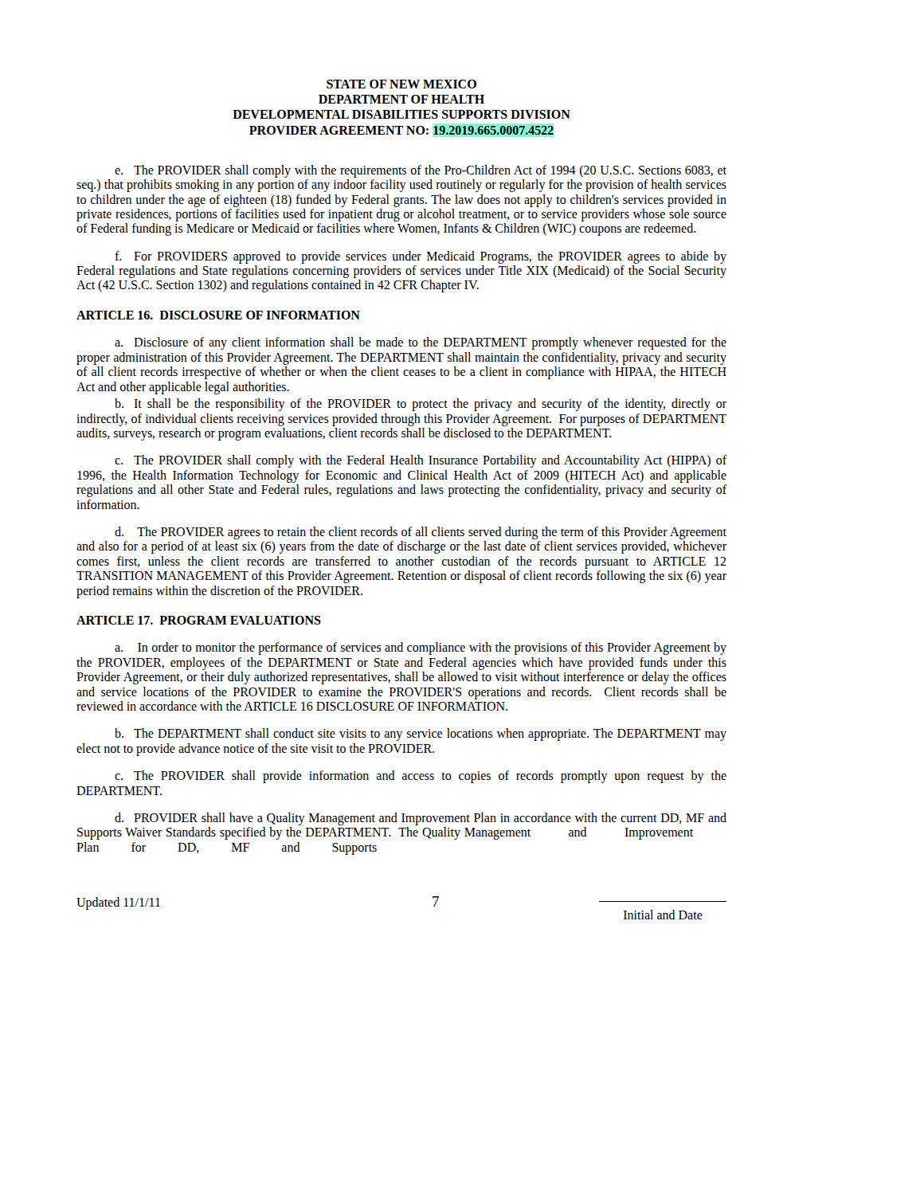STATE OF NEW MEXICO
DEPARTMENT OF HEALTH
DEVELOPMENTAL DISABILITIES SUPPORTS DIVISION
PROVIDER AGREEMENT NO: 19.2019.665.0007.4522
e. The PROVIDER shall comply with the requirements of the Pro-Children Act of 1994 (20 U.S.C. Sections 6083, et seq.) that prohibits smoking in any portion of any indoor facility used routinely or regularly for the provision of health services to children under the age of eighteen (18) funded by Federal grants. The law does not apply to children's services provided in private residences, portions of facilities used for inpatient drug or alcohol treatment, or to service providers whose sole source of Federal funding is Medicare or Medicaid or facilities where Women, Infants & Children (WIC) coupons are redeemed.
f. For PROVIDERS approved to provide services under Medicaid Programs, the PROVIDER agrees to abide by Federal regulations and State regulations concerning providers of services under Title XIX (Medicaid) of the Social Security Act (42 U.S.C. Section 1302) and regulations contained in 42 CFR Chapter IV.
ARTICLE 16. DISCLOSURE OF INFORMATION
a. Disclosure of any client information shall be made to the DEPARTMENT promptly whenever requested for the proper administration of this Provider Agreement. The DEPARTMENT shall maintain the confidentiality, privacy and security of all client records irrespective of whether or when the client ceases to be a client in compliance with HIPAA, the HITECH Act and other applicable legal authorities.
b. It shall be the responsibility of the PROVIDER to protect the privacy and security of the identity, directly or indirectly, of individual clients receiving services provided through this Provider Agreement. For purposes of DEPARTMENT audits, surveys, research or program evaluations, client records shall be disclosed to the DEPARTMENT.
c. The PROVIDER shall comply with the Federal Health Insurance Portability and Accountability Act (HIPPA) of 1996, the Health Information Technology for Economic and Clinical Health Act of 2009 (HITECH Act) and applicable regulations and all other State and Federal rules, regulations and laws protecting the confidentiality, privacy and security of information.
d. The PROVIDER agrees to retain the client records of all clients served during the term of this Provider Agreement and also for a period of at least six (6) years from the date of discharge or the last date of client services provided, whichever comes first, unless the client records are transferred to another custodian of the records pursuant to ARTICLE 12 TRANSITION MANAGEMENT of this Provider Agreement. Retention or disposal of client records following the six (6) year period remains within the discretion of the PROVIDER.
ARTICLE 17. PROGRAM EVALUATIONS
a. In order to monitor the performance of services and compliance with the provisions of this Provider Agreement by the PROVIDER, employees of the DEPARTMENT or State and Federal agencies which have provided funds under this Provider Agreement, or their duly authorized representatives, shall be allowed to visit without interference or delay the offices and service locations of the PROVIDER to examine the PROVIDER'S operations and records. Client records shall be reviewed in accordance with the ARTICLE 16 DISCLOSURE OF INFORMATION.
b. The DEPARTMENT shall conduct site visits to any service locations when appropriate. The DEPARTMENT may elect not to provide advance notice of the site visit to the PROVIDER.
c. The PROVIDER shall provide information and access to copies of records promptly upon request by the DEPARTMENT.
d. PROVIDER shall have a Quality Management and Improvement Plan in accordance with the current DD, MF and Supports Waiver Standards specified by the DEPARTMENT. The Quality Management and Improvement Plan for DD, MF and Supports
Updated 11/1/11 7
Initial and Date